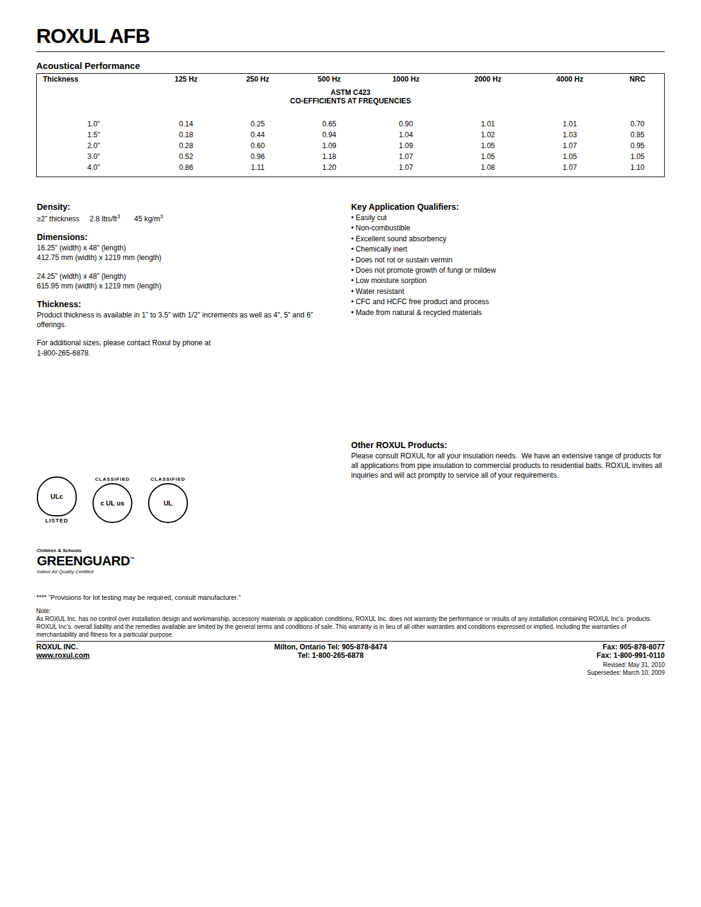ROXUL AFB
Acoustical Performance
| ASTM C423 CO-EFFICIENTS AT FREQUENCIES |
| Thickness | 125 Hz | 250 Hz | 500 Hz | 1000 Hz | 2000 Hz | 4000 Hz | NRC |
| 1.0" | 0.14 | 0.25 | 0.65 | 0.90 | 1.01 | 1.01 | 0.70 |
| 1.5" | 0.18 | 0.44 | 0.94 | 1.04 | 1.02 | 1.03 | 0.85 |
| 2.0" | 0.28 | 0.60 | 1.09 | 1.09 | 1.05 | 1.07 | 0.95 |
| 3.0” | 0.52 | 0.96 | 1.18 | 1.07 | 1.05 | 1.05 | 1.05 |
| 4.0” | 0.86 | 1.11 | 1.20 | 1.07 | 1.08 | 1.07 | 1.10 |
| Density: ≥2” thickness 2.8 lbs/ft 3 45 kg/m 3 Dimensions: 16.25” (width) x 48” (length) 412.75 mm (width) x 1219 mm (length) 24.25” (width) x 48” (length) 615.95 mm (width) x 1219 mm (length) Thickness: Product thickness is available in 1” to 3.5” with 1/2” increments as well as 4”, 5” and 6” offerings. For additional sizes, please contact Roxul by phone at 1-800-265-6878. | Key Application Qualifiers: Easily cut Non-combustible Excellent sound absorbency Chemically inert Does not rot or sustain vermin Does not promote growth of fungi or mildew Low moisture sorption Water resistant CFC and HCFC free product and process Made from natural & recycled materials |
| ULc LISTED CLASSIFIED c UL us CLASSIFIED UL Children & Schools GREENGUARD ™ Indoor Air Quality Certified | Other ROXUL Products: Please consult ROXUL for all your insulation needs. We have an extensive range of products for all applications from pipe insulation to commercial products to residential batts. ROXUL invites all inquiries and will act promptly to service all of your requirements. |
**** “Provisions for lot testing may be required, consult manufacturer.”
Note:
As ROXUL Inc. has no control over installation design and workmanship, accessory materials or application conditions, ROXUL Inc. does not warranty the performance or results of any installation containing ROXUL Inc’s. products. ROXUL Inc’s. overall liability and the remedies available are limited by the general terms and conditions of sale. This warranty is in lieu of all other warranties and conditions expressed or implied, including the warranties of merchantability and fitness for a particular purpose.
| ROXUL INC. | Milton, Ontario Tel: 905-878-8474 | Fax: 905-878-8077 |
| www.roxul.com | Tel: 1-800-265-6878 | Fax: 1-800-991-0110 |
Revised: May 31, 2010
Supersedes: March 10, 2009